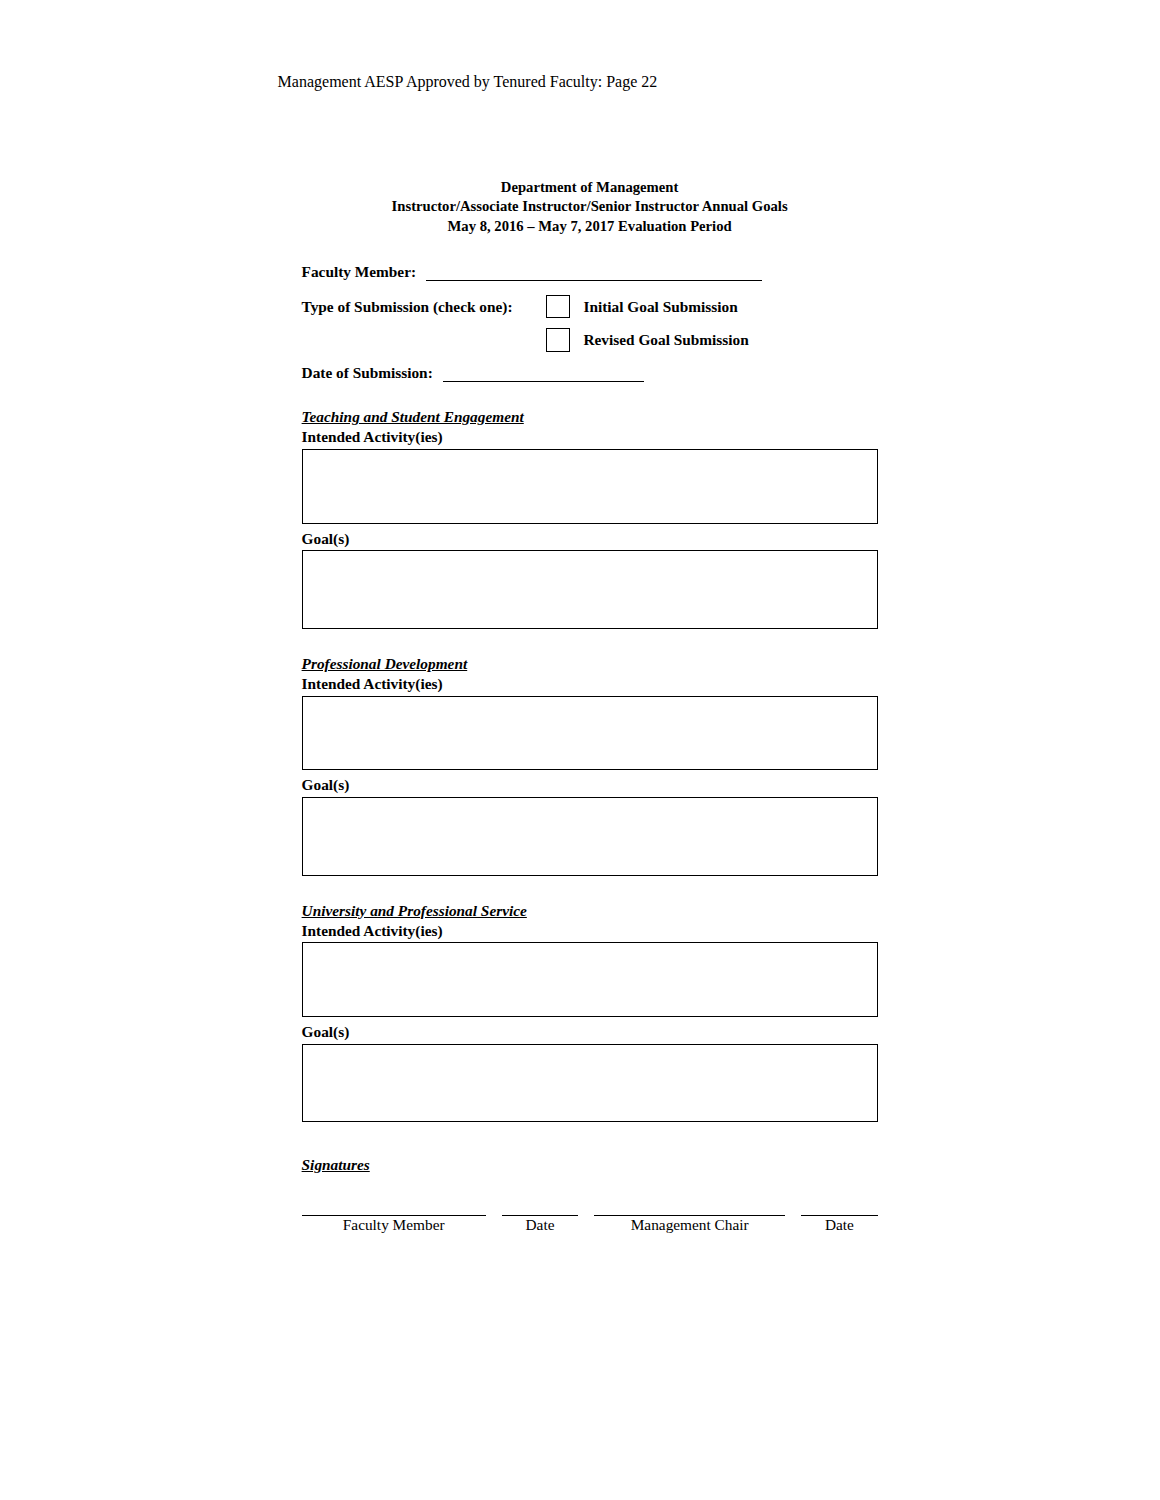Management AESP Approved by Tenured Faculty: Page 22
Department of Management Instructor/Associate Instructor/Senior Instructor Annual Goals May 8, 2016 – May 7, 2017 Evaluation Period
Faculty Member:
Type of Submission (check one): Initial Goal Submission
Type of Submission (check one): Revised Goal Submission
Date of Submission:
Teaching and Student Engagement
Intended Activity(ies)
Goal(s)
Professional Development
Intended Activity(ies)
Goal(s)
University and Professional Service
Intended Activity(ies)
Goal(s)
Signatures
| Faculty Member | | Date | | Management Chair | | Date |